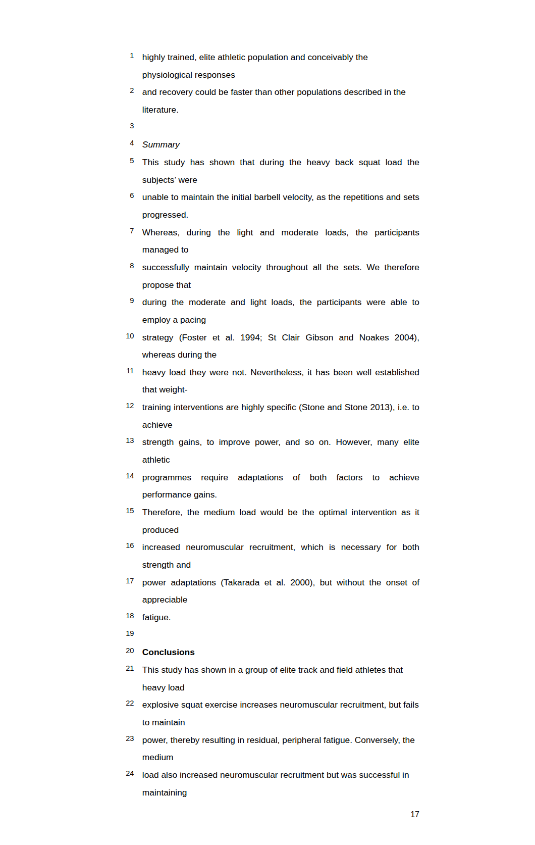highly trained, elite athletic population and conceivably the physiological responses
and recovery could be faster than other populations described in the literature.
Summary
This study has shown that during the heavy back squat load the subjects’ were
unable to maintain the initial barbell velocity, as the repetitions and sets progressed.
Whereas, during the light and moderate loads, the participants managed to
successfully maintain velocity throughout all the sets. We therefore propose that
during the moderate and light loads, the participants were able to employ a pacing
strategy (Foster et al. 1994; St Clair Gibson and Noakes 2004), whereas during the
heavy load they were not. Nevertheless, it has been well established that weight-
training interventions are highly specific (Stone and Stone 2013), i.e. to achieve
strength gains, to improve power, and so on. However, many elite athletic
programmes require adaptations of both factors to achieve performance gains.
Therefore, the medium load would be the optimal intervention as it produced
increased neuromuscular recruitment, which is necessary for both strength and
power adaptations (Takarada et al. 2000), but without the onset of appreciable
fatigue.
Conclusions
This study has shown in a group of elite track and field athletes that heavy load
explosive squat exercise increases neuromuscular recruitment, but fails to maintain
power, thereby resulting in residual, peripheral fatigue. Conversely, the medium
load also increased neuromuscular recruitment but was successful in maintaining
17